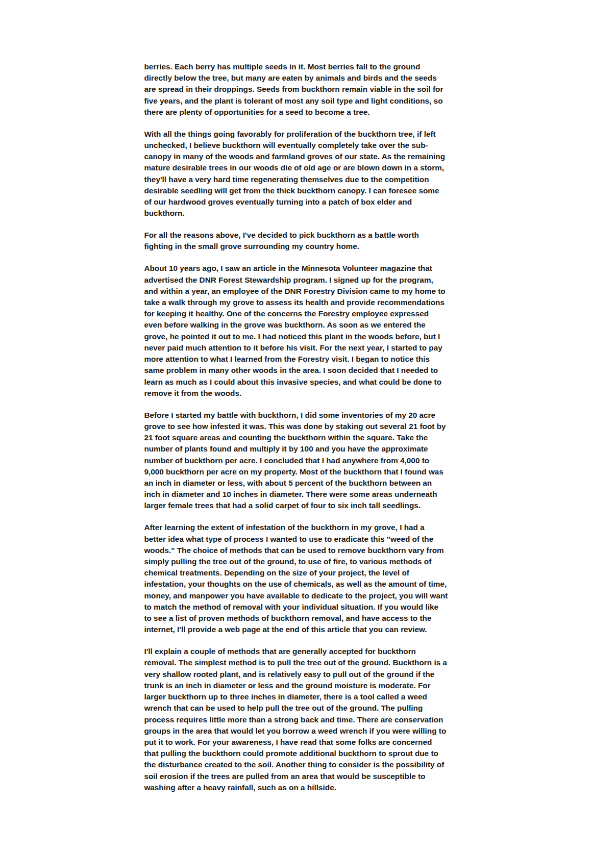berries. Each berry has multiple seeds in it. Most berries fall to the ground directly below the tree, but many are eaten by animals and birds and the seeds are spread in their droppings. Seeds from buckthorn remain viable in the soil for five years, and the plant is tolerant of most any soil type and light conditions, so there are plenty of opportunities for a seed to become a tree.
With all the things going favorably for proliferation of the buckthorn tree, if left unchecked, I believe buckthorn will eventually completely take over the sub-canopy in many of the woods and farmland groves of our state. As the remaining mature desirable trees in our woods die of old age or are blown down in a storm, they'll have a very hard time regenerating themselves due to the competition desirable seedling will get from the thick buckthorn canopy. I can foresee some of our hardwood groves eventually turning into a patch of box elder and buckthorn.
For all the reasons above, I've decided to pick buckthorn as a battle worth fighting in the small grove surrounding my country home.
About 10 years ago, I saw an article in the Minnesota Volunteer magazine that advertised the DNR Forest Stewardship program. I signed up for the program, and within a year, an employee of the DNR Forestry Division came to my home to take a walk through my grove to assess its health and provide recommendations for keeping it healthy. One of the concerns the Forestry employee expressed even before walking in the grove was buckthorn. As soon as we entered the grove, he pointed it out to me. I had noticed this plant in the woods before, but I never paid much attention to it before his visit. For the next year, I started to pay more attention to what I learned from the Forestry visit. I began to notice this same problem in many other woods in the area. I soon decided that I needed to learn as much as I could about this invasive species, and what could be done to remove it from the woods.
Before I started my battle with buckthorn, I did some inventories of my 20 acre grove to see how infested it was. This was done by staking out several 21 foot by 21 foot square areas and counting the buckthorn within the square. Take the number of plants found and multiply it by 100 and you have the approximate number of buckthorn per acre. I concluded that I had anywhere from 4,000 to 9,000 buckthorn per acre on my property. Most of the buckthorn that I found was an inch in diameter or less, with about 5 percent of the buckthorn between an inch in diameter and 10 inches in diameter. There were some areas underneath larger female trees that had a solid carpet of four to six inch tall seedlings.
After learning the extent of infestation of the buckthorn in my grove, I had a better idea what type of process I wanted to use to eradicate this "weed of the woods." The choice of methods that can be used to remove buckthorn vary from simply pulling the tree out of the ground, to use of fire, to various methods of chemical treatments. Depending on the size of your project, the level of infestation, your thoughts on the use of chemicals, as well as the amount of time, money, and manpower you have available to dedicate to the project, you will want to match the method of removal with your individual situation. If you would like to see a list of proven methods of buckthorn removal, and have access to the internet, I'll provide a web page at the end of this article that you can review.
I'll explain a couple of methods that are generally accepted for buckthorn removal. The simplest method is to pull the tree out of the ground. Buckthorn is a very shallow rooted plant, and is relatively easy to pull out of the ground if the trunk is an inch in diameter or less and the ground moisture is moderate. For larger buckthorn up to three inches in diameter, there is a tool called a weed wrench that can be used to help pull the tree out of the ground. The pulling process requires little more than a strong back and time. There are conservation groups in the area that would let you borrow a weed wrench if you were willing to put it to work. For your awareness, I have read that some folks are concerned that pulling the buckthorn could promote additional buckthorn to sprout due to the disturbance created to the soil. Another thing to consider is the possibility of soil erosion if the trees are pulled from an area that would be susceptible to washing after a heavy rainfall, such as on a hillside.